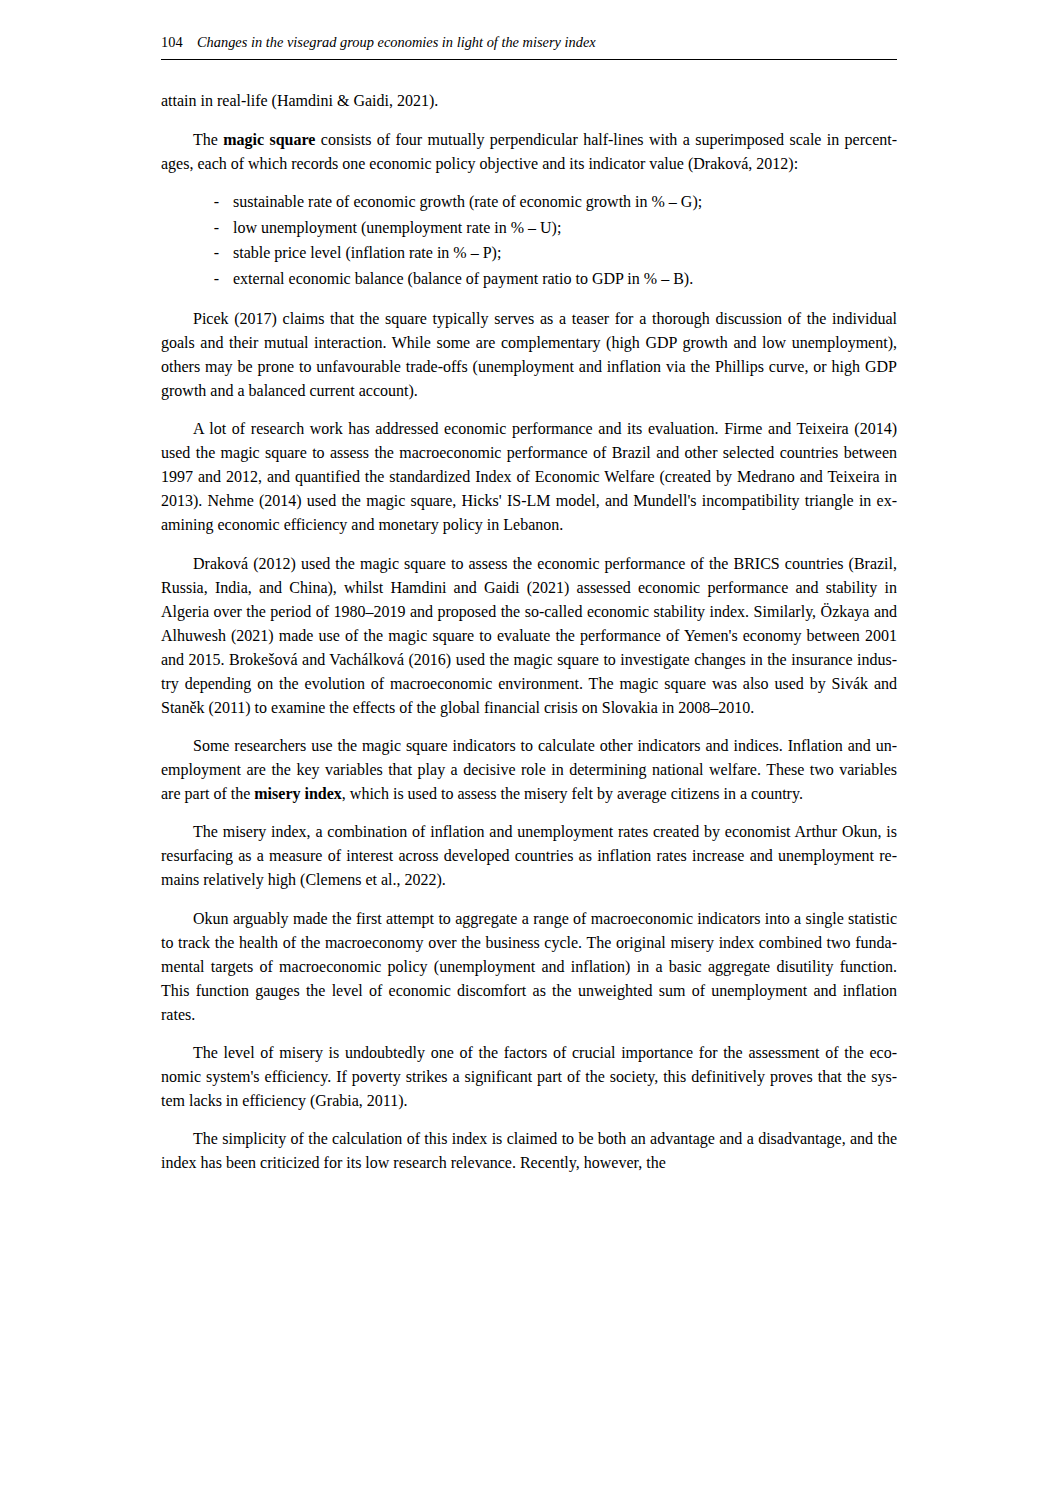104 Changes in the visegrad group economies in light of the misery index
attain in real-life (Hamdini & Gaidi, 2021).
The magic square consists of four mutually perpendicular half-lines with a superimposed scale in percentages, each of which records one economic policy objective and its indicator value (Draková, 2012):
sustainable rate of economic growth (rate of economic growth in % – G);
low unemployment (unemployment rate in % – U);
stable price level (inflation rate in % – P);
external economic balance (balance of payment ratio to GDP in % – B).
Picek (2017) claims that the square typically serves as a teaser for a thorough discussion of the individual goals and their mutual interaction. While some are complementary (high GDP growth and low unemployment), others may be prone to unfavourable trade-offs (unemployment and inflation via the Phillips curve, or high GDP growth and a balanced current account).
A lot of research work has addressed economic performance and its evaluation. Firme and Teixeira (2014) used the magic square to assess the macroeconomic performance of Brazil and other selected countries between 1997 and 2012, and quantified the standardized Index of Economic Welfare (created by Medrano and Teixeira in 2013). Nehme (2014) used the magic square, Hicks' IS-LM model, and Mundell's incompatibility triangle in examining economic efficiency and monetary policy in Lebanon.
Draková (2012) used the magic square to assess the economic performance of the BRICS countries (Brazil, Russia, India, and China), whilst Hamdini and Gaidi (2021) assessed economic performance and stability in Algeria over the period of 1980–2019 and proposed the so-called economic stability index. Similarly, Özkaya and Alhuwesh (2021) made use of the magic square to evaluate the performance of Yemen's economy between 2001 and 2015. Brokešová and Vachálková (2016) used the magic square to investigate changes in the insurance industry depending on the evolution of macroeconomic environment. The magic square was also used by Sivák and Staněk (2011) to examine the effects of the global financial crisis on Slovakia in 2008–2010.
Some researchers use the magic square indicators to calculate other indicators and indices. Inflation and unemployment are the key variables that play a decisive role in determining national welfare. These two variables are part of the misery index, which is used to assess the misery felt by average citizens in a country.
The misery index, a combination of inflation and unemployment rates created by economist Arthur Okun, is resurfacing as a measure of interest across developed countries as inflation rates increase and unemployment remains relatively high (Clemens et al., 2022).
Okun arguably made the first attempt to aggregate a range of macroeconomic indicators into a single statistic to track the health of the macroeconomy over the business cycle. The original misery index combined two fundamental targets of macroeconomic policy (unemployment and inflation) in a basic aggregate disutility function. This function gauges the level of economic discomfort as the unweighted sum of unemployment and inflation rates.
The level of misery is undoubtedly one of the factors of crucial importance for the assessment of the economic system's efficiency. If poverty strikes a significant part of the society, this definitively proves that the system lacks in efficiency (Grabia, 2011).
The simplicity of the calculation of this index is claimed to be both an advantage and a disadvantage, and the index has been criticized for its low research relevance. Recently, however, the